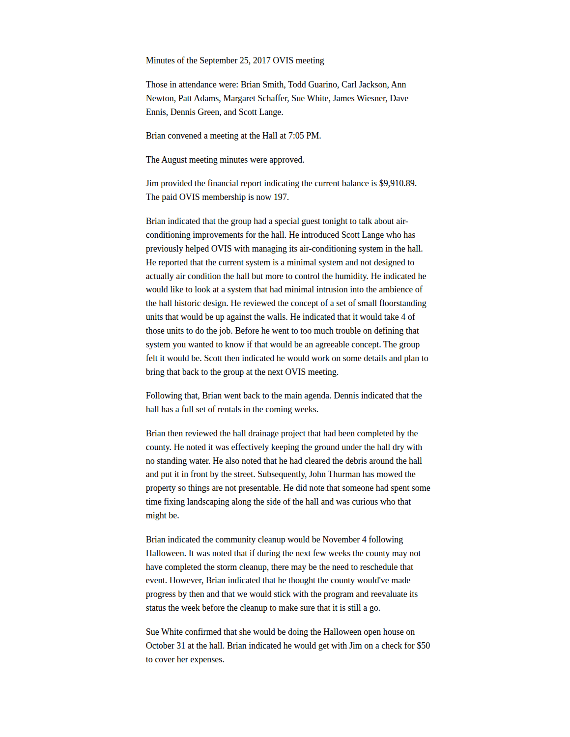Minutes of the September 25, 2017 OVIS meeting
Those in attendance were: Brian Smith, Todd Guarino, Carl Jackson, Ann Newton, Patt Adams, Margaret Schaffer, Sue White, James Wiesner, Dave Ennis, Dennis Green, and Scott Lange.
Brian convened a meeting at the Hall at 7:05 PM.
The August meeting minutes were approved.
Jim provided the financial report indicating the current balance is $9,910.89. The paid OVIS membership is now 197.
Brian indicated that the group had a special guest tonight to talk about air-conditioning improvements for the hall. He introduced Scott Lange who has previously helped OVIS with managing its air-conditioning system in the hall. He reported that the current system is a minimal system and not designed to actually air condition the hall but more to control the humidity. He indicated he would like to look at a system that had minimal intrusion into the ambience of the hall historic design. He reviewed the concept of a set of small floorstanding units that would be up against the walls. He indicated that it would take 4 of those units to do the job. Before he went to too much trouble on defining that system you wanted to know if that would be an agreeable concept. The group felt it would be. Scott then indicated he would work on some details and plan to bring that back to the group at the next OVIS meeting.
Following that, Brian went back to the main agenda. Dennis indicated that the hall has a full set of rentals in the coming weeks.
Brian then reviewed the hall drainage project that had been completed by the county. He noted it was effectively keeping the ground under the hall dry with no standing water. He also noted that he had cleared the debris around the hall and put it in front by the street. Subsequently, John Thurman has mowed the property so things are not presentable. He did note that someone had spent some time fixing landscaping along the side of the hall and was curious who that might be.
Brian indicated the community cleanup would be November 4 following Halloween. It was noted that if during the next few weeks the county may not have completed the storm cleanup, there may be the need to reschedule that event. However, Brian indicated that he thought the county would've made progress by then and that we would stick with the program and reevaluate its status the week before the cleanup to make sure that it is still a go.
Sue White confirmed that she would be doing the Halloween open house on October 31 at the hall. Brian indicated he would get with Jim on a check for $50 to cover her expenses.